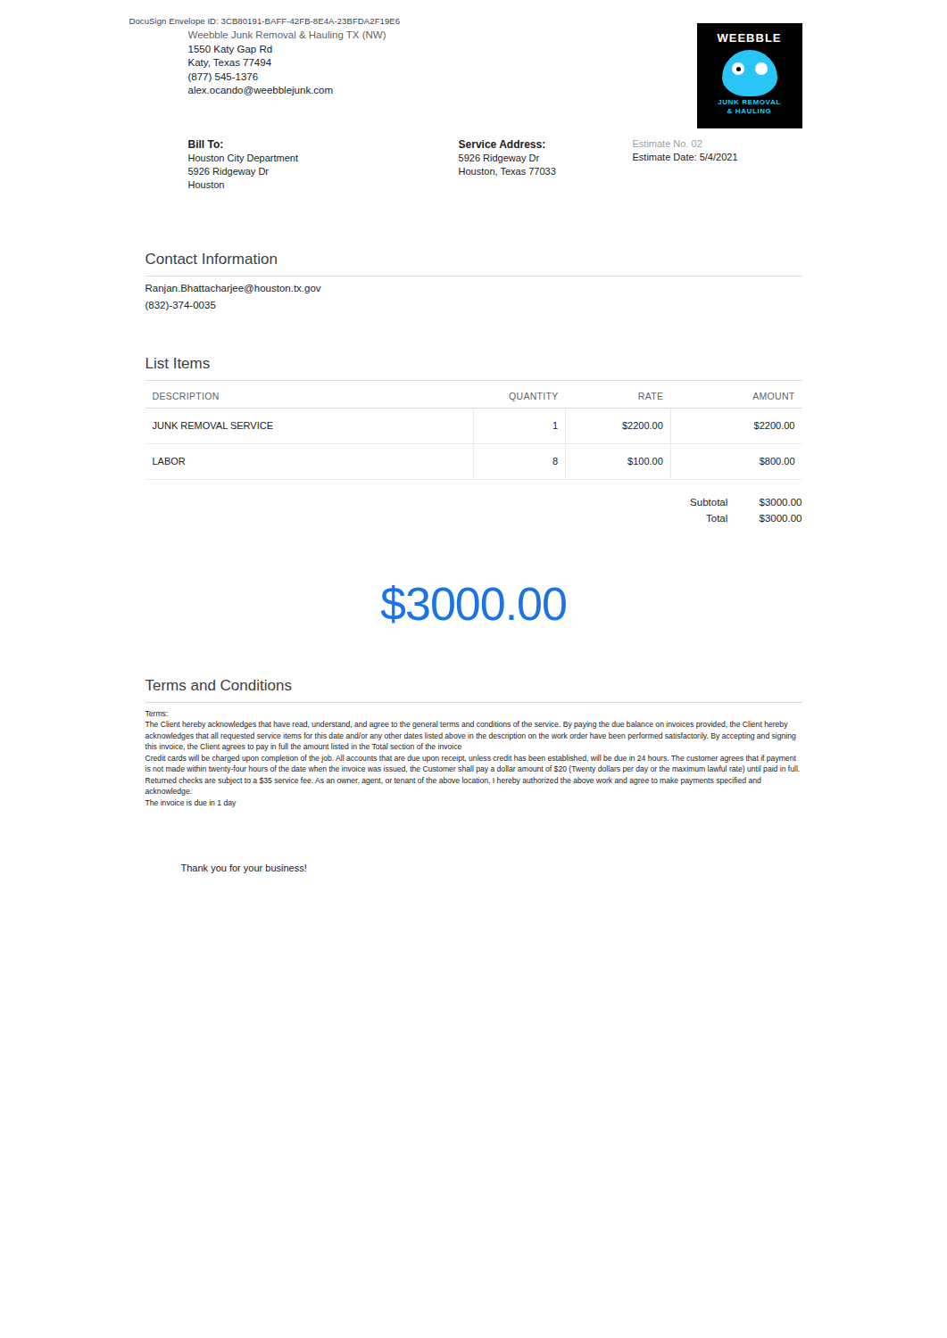DocuSign Envelope ID: 3CB80191-BAFF-42FB-8E4A-23BFDA2F19E6
WEEBBLE
JUNK REMOVAL
& HAULING
Weebble Junk Removal & Hauling TX (NW) 1550 Katy Gap Rd Katy, Texas 77494 (877) 545-1376 alex.ocando@weebblejunk.com
Bill To:
Houston City Department
5926 Ridgeway Dr
Houston
Service Address:
5926 Ridgeway Dr
Houston, Texas 77033
Estimate No. 02
Estimate Date: 5/4/2021
Contact Information
Ranjan.Bhattacharjee@houston.tx.gov
(832)-374-0035
List Items
| DESCRIPTION | QUANTITY | RATE | AMOUNT |
| --- | --- | --- | --- |
| JUNK REMOVAL SERVICE | 1 | $2200.00 | $2200.00 |
| LABOR | 8 | $100.00 | $800.00 |
Subtotal $3000.00
Total $3000.00
$3000.00
Terms and Conditions
Terms:
The Client hereby acknowledges that have read, understand, and agree to the general terms and conditions of the service. By paying the due balance on invoices provided, the Client hereby acknowledges that all requested service items for this date and/or any other dates listed above in the description on the work order have been performed satisfactorily. By accepting and signing this invoice, the Client agrees to pay in full the amount listed in the Total section of the invoice
Credit cards will be charged upon completion of the job. All accounts that are due upon receipt, unless credit has been established, will be due in 24 hours. The customer agrees that if payment is not made within twenty-four hours of the date when the invoice was issued, the Customer shall pay a dollar amount of $20 (Twenty dollars per day or the maximum lawful rate) until paid in full. Returned checks are subject to a $35 service fee. As an owner, agent, or tenant of the above location, I hereby authorized the above work and agree to make payments specified and acknowledge.
The invoice is due in 1 day
Thank you for your business!